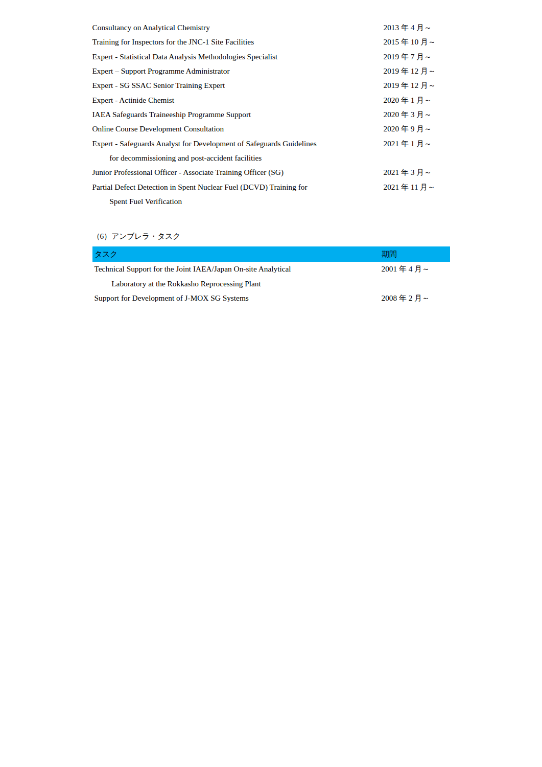| Consultancy on Analytical Chemistry | 2013 年 4 月～ |
| Training for Inspectors for the JNC-1 Site Facilities | 2015 年 10 月～ |
| Expert - Statistical Data Analysis Methodologies Specialist | 2019 年 7 月～ |
| Expert – Support Programme Administrator | 2019 年 12 月～ |
| Expert - SG SSAC Senior Training Expert | 2019 年 12 月～ |
| Expert - Actinide Chemist | 2020 年 1 月～ |
| IAEA Safeguards Traineeship Programme Support | 2020 年 3 月～ |
| Online Course Development Consultation | 2020 年 9 月～ |
| Expert - Safeguards Analyst for Development of Safeguards Guidelines for decommissioning and post-accident facilities | 2021 年 1 月～ |
| Junior Professional Officer - Associate Training Officer (SG) | 2021 年 3 月～ |
| Partial Defect Detection in Spent Nuclear Fuel (DCVD) Training for Spent Fuel Verification | 2021 年 11 月～ |
（6）アンブレラ・タスク
| タスク | 期間 |
| --- | --- |
| Technical Support for the Joint IAEA/Japan On-site Analytical Laboratory at the Rokkasho Reprocessing Plant | 2001 年 4 月～ |
| Support for Development of J-MOX SG Systems | 2008 年 2 月～ |